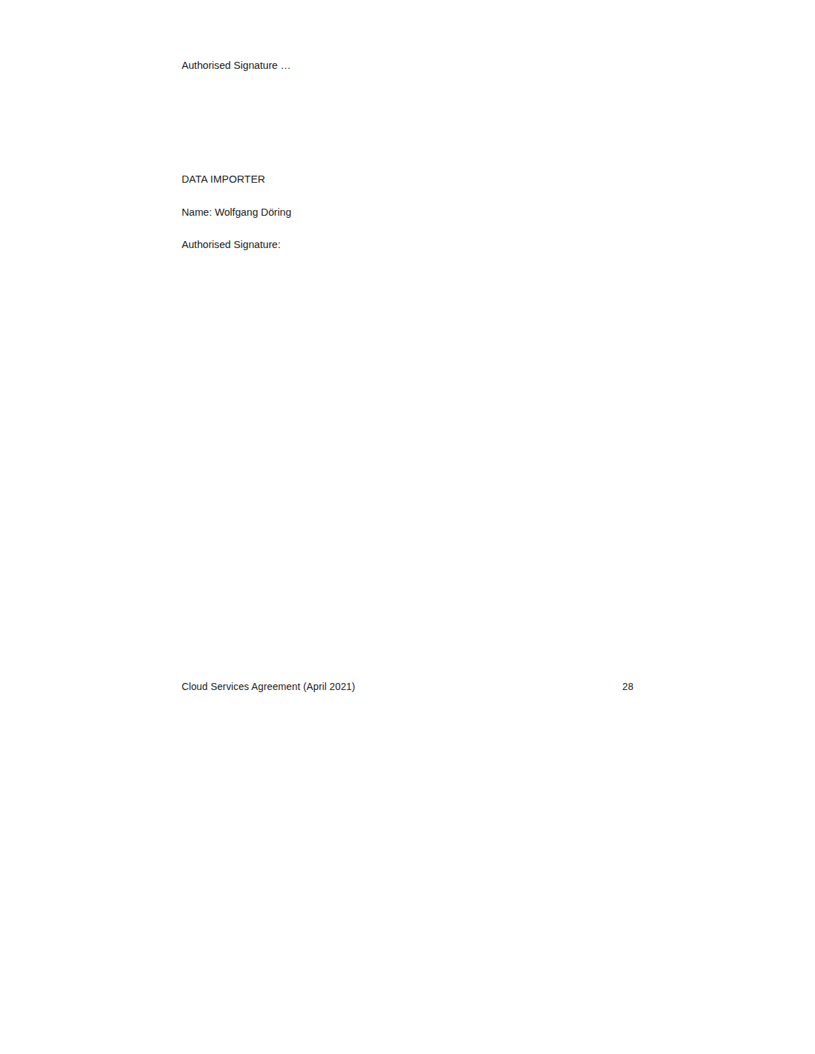Authorised Signature …
DATA IMPORTER
Name: Wolfgang Döring
Authorised Signature:
Cloud Services Agreement (April 2021) 28